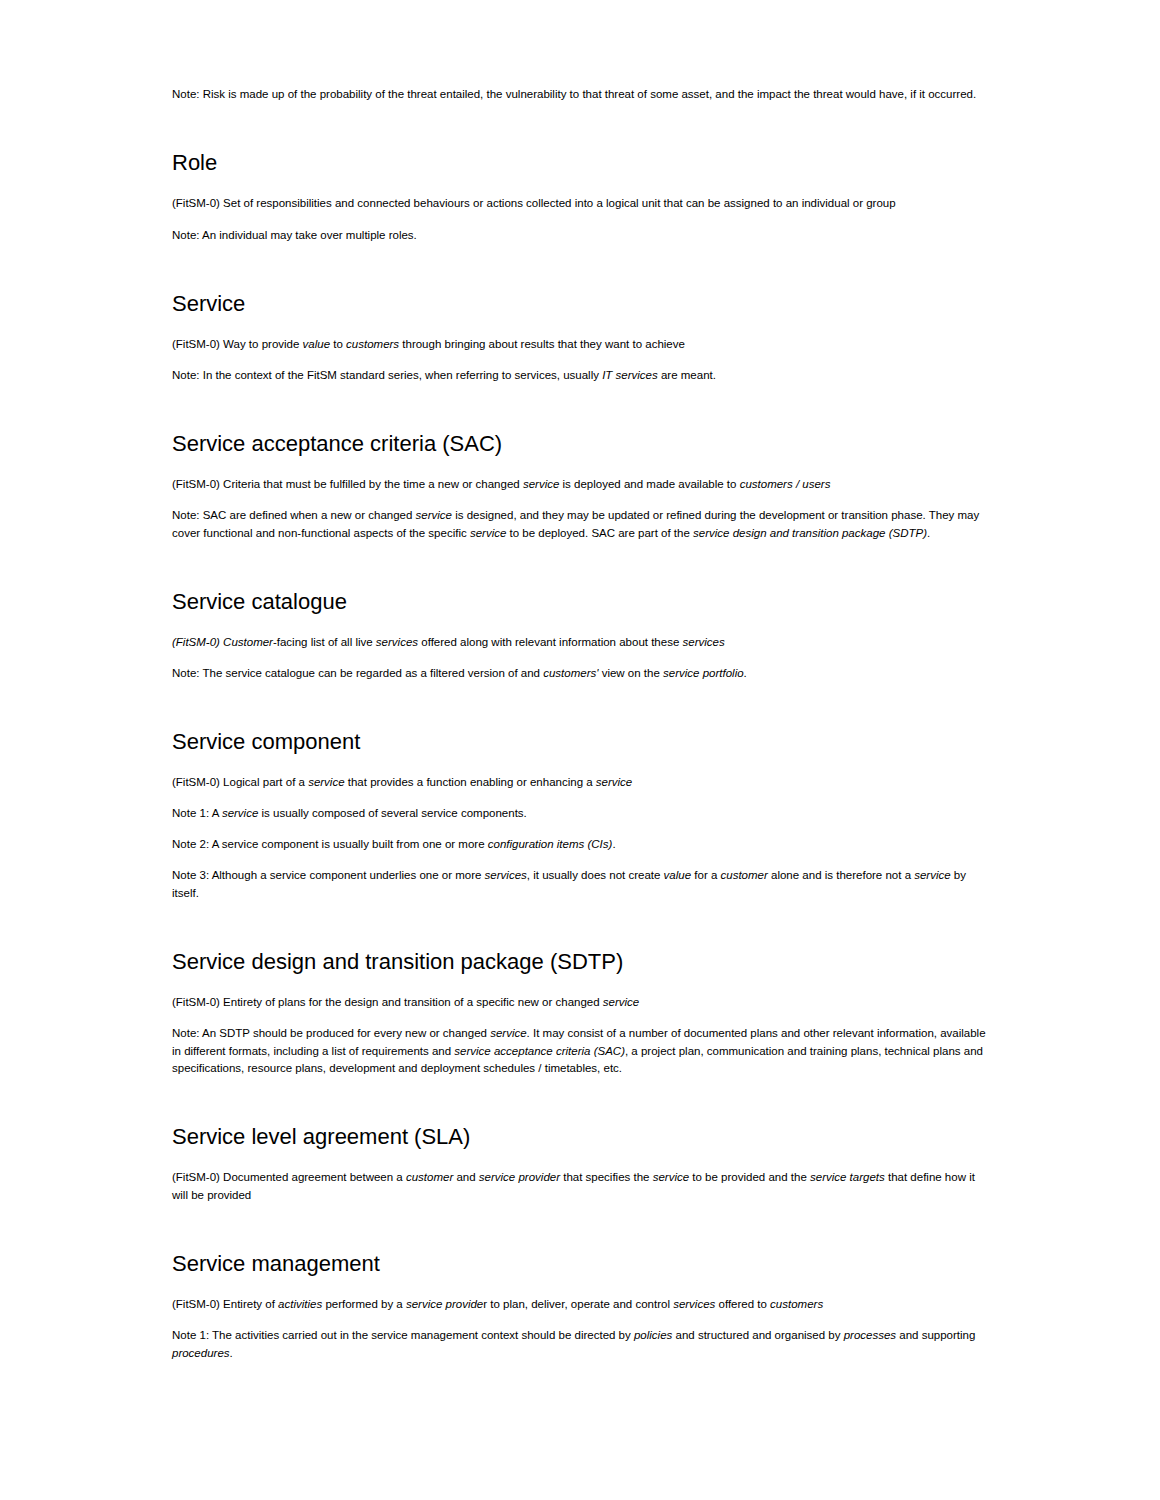Note: Risk is made up of the probability of the threat entailed, the vulnerability to that threat of some asset, and the impact the threat would have, if it occurred.
Role
(FitSM-0) Set of responsibilities and connected behaviours or actions collected into a logical unit that can be assigned to an individual or group
Note: An individual may take over multiple roles.
Service
(FitSM-0) Way to provide value to customers through bringing about results that they want to achieve
Note: In the context of the FitSM standard series, when referring to services, usually IT services are meant.
Service acceptance criteria (SAC)
(FitSM-0) Criteria that must be fulfilled by the time a new or changed service is deployed and made available to customers / users
Note: SAC are defined when a new or changed service is designed, and they may be updated or refined during the development or transition phase. They may cover functional and non-functional aspects of the specific service to be deployed. SAC are part of the service design and transition package (SDTP).
Service catalogue
(FitSM-0) Customer-facing list of all live services offered along with relevant information about these services
Note: The service catalogue can be regarded as a filtered version of and customers' view on the service portfolio.
Service component
(FitSM-0) Logical part of a service that provides a function enabling or enhancing a service
Note 1: A service is usually composed of several service components.
Note 2: A service component is usually built from one or more configuration items (CIs).
Note 3: Although a service component underlies one or more services, it usually does not create value for a customer alone and is therefore not a service by itself.
Service design and transition package (SDTP)
(FitSM-0) Entirety of plans for the design and transition of a specific new or changed service
Note: An SDTP should be produced for every new or changed service. It may consist of a number of documented plans and other relevant information, available in different formats, including a list of requirements and service acceptance criteria (SAC), a project plan, communication and training plans, technical plans and specifications, resource plans, development and deployment schedules / timetables, etc.
Service level agreement (SLA)
(FitSM-0) Documented agreement between a customer and service provider that specifies the service to be provided and the service targets that define how it will be provided
Service management
(FitSM-0) Entirety of activities performed by a service provider to plan, deliver, operate and control services offered to customers
Note 1: The activities carried out in the service management context should be directed by policies and structured and organised by processes and supporting procedures.